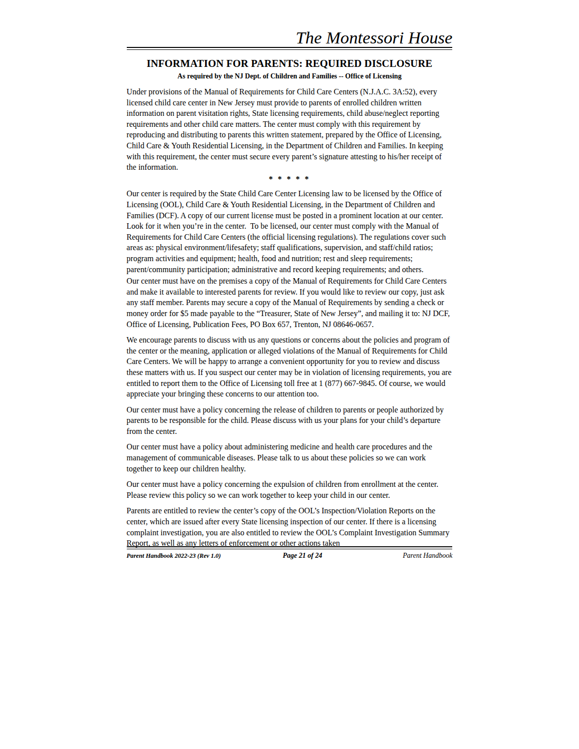The Montessori House
INFORMATION FOR PARENTS: REQUIRED DISCLOSURE
As required by the NJ Dept. of Children and Families -- Office of Licensing
Under provisions of the Manual of Requirements for Child Care Centers (N.J.A.C. 3A:52), every licensed child care center in New Jersey must provide to parents of enrolled children written information on parent visitation rights, State licensing requirements, child abuse/neglect reporting requirements and other child care matters. The center must comply with this requirement by reproducing and distributing to parents this written statement, prepared by the Office of Licensing, Child Care & Youth Residential Licensing, in the Department of Children and Families. In keeping with this requirement, the center must secure every parent’s signature attesting to his/her receipt of the information.
* * * * *
Our center is required by the State Child Care Center Licensing law to be licensed by the Office of Licensing (OOL), Child Care & Youth Residential Licensing, in the Department of Children and Families (DCF). A copy of our current license must be posted in a prominent location at our center. Look for it when you’re in the center. To be licensed, our center must comply with the Manual of Requirements for Child Care Centers (the official licensing regulations). The regulations cover such areas as: physical environment/lifesafety; staff qualifications, supervision, and staff/child ratios; program activities and equipment; health, food and nutrition; rest and sleep requirements; parent/community participation; administrative and record keeping requirements; and others.
Our center must have on the premises a copy of the Manual of Requirements for Child Care Centers and make it available to interested parents for review. If you would like to review our copy, just ask any staff member. Parents may secure a copy of the Manual of Requirements by sending a check or money order for $5 made payable to the “Treasurer, State of New Jersey”, and mailing it to: NJ DCF, Office of Licensing, Publication Fees, PO Box 657, Trenton, NJ 08646-0657.
We encourage parents to discuss with us any questions or concerns about the policies and program of the center or the meaning, application or alleged violations of the Manual of Requirements for Child Care Centers. We will be happy to arrange a convenient opportunity for you to review and discuss these matters with us. If you suspect our center may be in violation of licensing requirements, you are entitled to report them to the Office of Licensing toll free at 1 (877) 667-9845. Of course, we would appreciate your bringing these concerns to our attention too.
Our center must have a policy concerning the release of children to parents or people authorized by parents to be responsible for the child. Please discuss with us your plans for your child’s departure from the center.
Our center must have a policy about administering medicine and health care procedures and the management of communicable diseases. Please talk to us about these policies so we can work together to keep our children healthy.
Our center must have a policy concerning the expulsion of children from enrollment at the center. Please review this policy so we can work together to keep your child in our center.
Parents are entitled to review the center’s copy of the OOL’s Inspection/Violation Reports on the center, which are issued after every State licensing inspection of our center. If there is a licensing complaint investigation, you are also entitled to review the OOL’s Complaint Investigation Summary Report, as well as any letters of enforcement or other actions taken
Parent Handbook 2022-23 (Rev 1.0)
Page 21 of 24
Parent Handbook